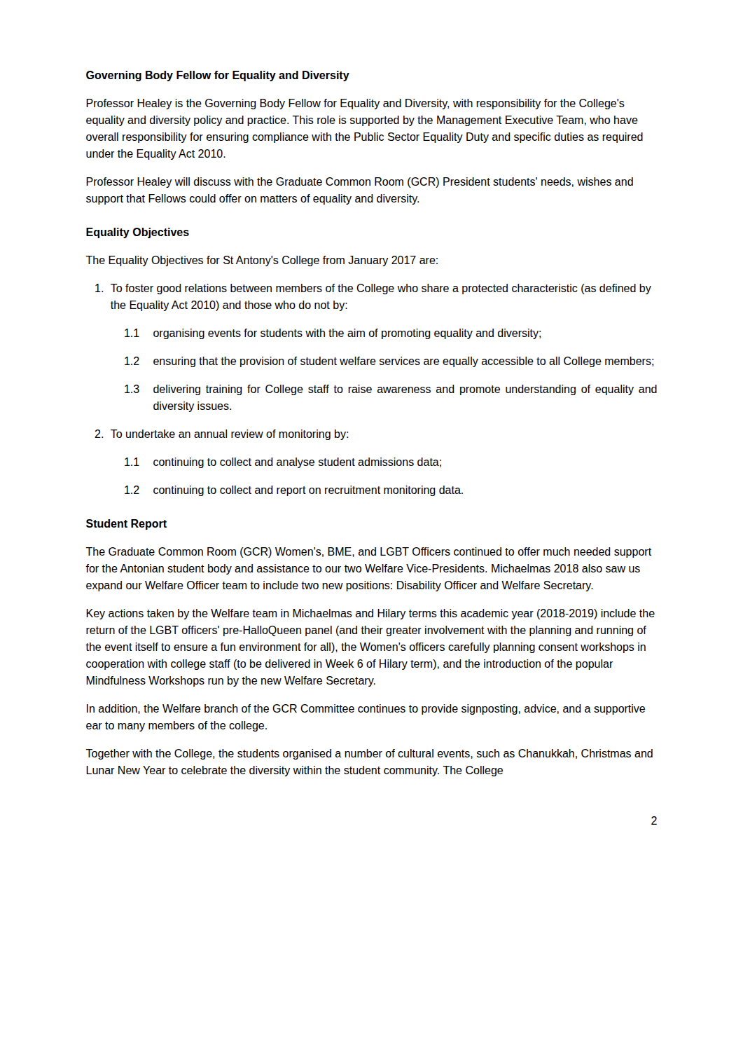Governing Body Fellow for Equality and Diversity
Professor Healey is the Governing Body Fellow for Equality and Diversity, with responsibility for the College's equality and diversity policy and practice. This role is supported by the Management Executive Team, who have overall responsibility for ensuring compliance with the Public Sector Equality Duty and specific duties as required under the Equality Act 2010.
Professor Healey will discuss with the Graduate Common Room (GCR) President students' needs, wishes and support that Fellows could offer on matters of equality and diversity.
Equality Objectives
The Equality Objectives for St Antony's College from January 2017 are:
To foster good relations between members of the College who share a protected characteristic (as defined by the Equality Act 2010) and those who do not by:
organising events for students with the aim of promoting equality and diversity;
ensuring that the provision of student welfare services are equally accessible to all College members;
delivering training for College staff to raise awareness and promote understanding of equality and diversity issues.
To undertake an annual review of monitoring by:
continuing to collect and analyse student admissions data;
continuing to collect and report on recruitment monitoring data.
Student Report
The Graduate Common Room (GCR) Women's, BME, and LGBT Officers continued to offer much needed support for the Antonian student body and assistance to our two Welfare Vice-Presidents. Michaelmas 2018 also saw us expand our Welfare Officer team to include two new positions: Disability Officer and Welfare Secretary.
Key actions taken by the Welfare team in Michaelmas and Hilary terms this academic year (2018-2019) include the return of the LGBT officers' pre-HalloQueen panel (and their greater involvement with the planning and running of the event itself to ensure a fun environment for all), the Women's officers carefully planning consent workshops in cooperation with college staff (to be delivered in Week 6 of Hilary term), and the introduction of the popular Mindfulness Workshops run by the new Welfare Secretary.
In addition, the Welfare branch of the GCR Committee continues to provide signposting, advice, and a supportive ear to many members of the college.
Together with the College, the students organised a number of cultural events, such as Chanukkah, Christmas and Lunar New Year to celebrate the diversity within the student community. The College
2